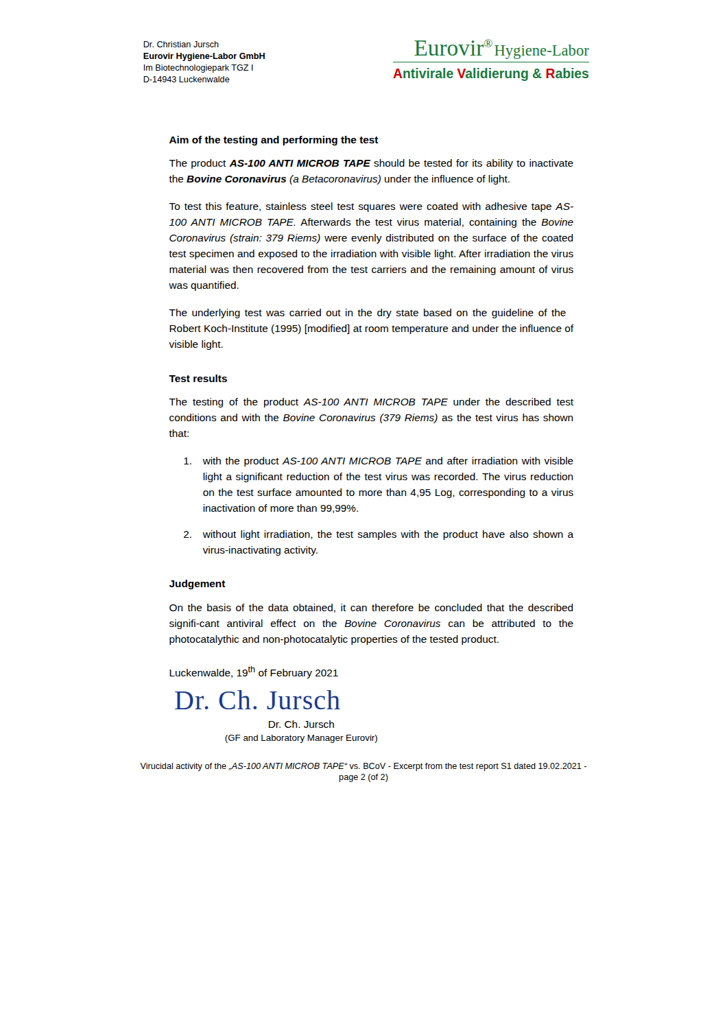Dr. Christian Jursch
Eurovir Hygiene-Labor GmbH
Im Biotechnologiepark TGZ I
D-14943 Luckenwalde
Eurovir®Hygiene-Labor
Antivirale Validierung & Rabies
Aim of the testing and performing the test
The product AS-100 ANTI MICROB TAPE should be tested for its ability to inactivate the Bovine Coronavirus (a Betacoronavirus) under the influence of light.
To test this feature, stainless steel test squares were coated with adhesive tape AS-100 ANTI MICROB TAPE. Afterwards the test virus material, containing the Bovine Coronavirus (strain: 379 Riems) were evenly distributed on the surface of the coated test specimen and exposed to the irradiation with visible light. After irradiation the virus material was then recovered from the test carriers and the remaining amount of virus was quantified.
The underlying test was carried out in the dry state based on the guideline of the Robert Koch-Institute (1995) [modified] at room temperature and under the influence of visible light.
Test results
The testing of the product AS-100 ANTI MICROB TAPE under the described test conditions and with the Bovine Coronavirus (379 Riems) as the test virus has shown that:
with the product AS-100 ANTI MICROB TAPE and after irradiation with visible light a significant reduction of the test virus was recorded. The virus reduction on the test surface amounted to more than 4,95 Log, corresponding to a virus inactivation of more than 99,99%.
without light irradiation, the test samples with the product have also shown a virus-inactivating activity.
Judgement
On the basis of the data obtained, it can therefore be concluded that the described signifi‑cant antiviral effect on the Bovine Coronavirus can be attributed to the photocatalythic and non-photocatalytic properties of the tested product.
Luckenwalde, 19th of February 2021
Dr. Ch. Jursch
Dr. Ch. Jursch
(GF and Laboratory Manager Eurovir)
Virucidal activity of the „AS-100 ANTI MICROB TAPE“ vs. BCoV - Excerpt from the test report S1 dated 19.02.2021 - page 2 (of 2)